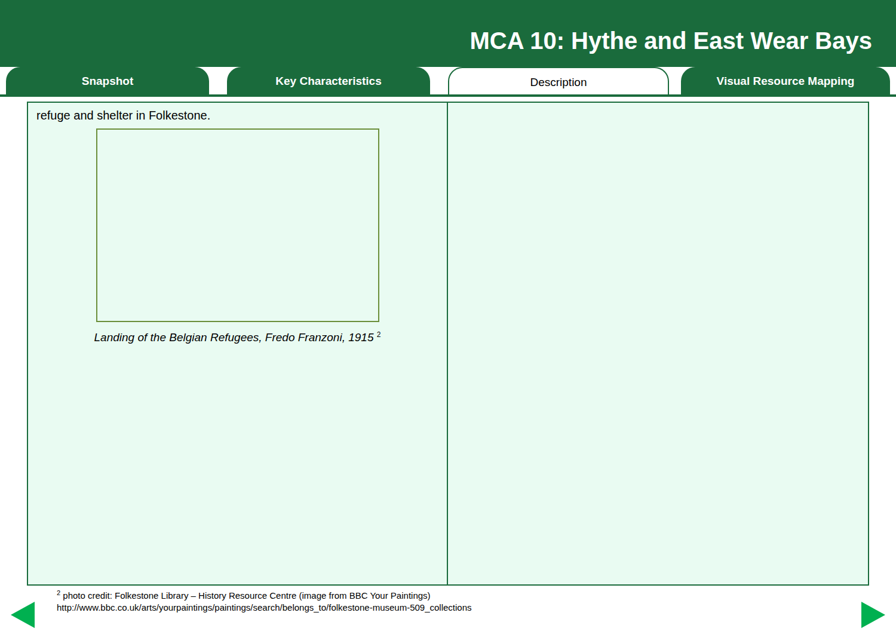MCA 10: Hythe and East Wear Bays
Snapshot
Key Characteristics
Description
Visual Resource Mapping
refuge and shelter in Folkestone.
Landing of the Belgian Refugees, Fredo Franzoni, 1915 2
2 photo credit: Folkestone Library – History Resource Centre (image from BBC Your Paintings)
http://www.bbc.co.uk/arts/yourpaintings/paintings/search/belongs_to/folkestone-museum-509_collections